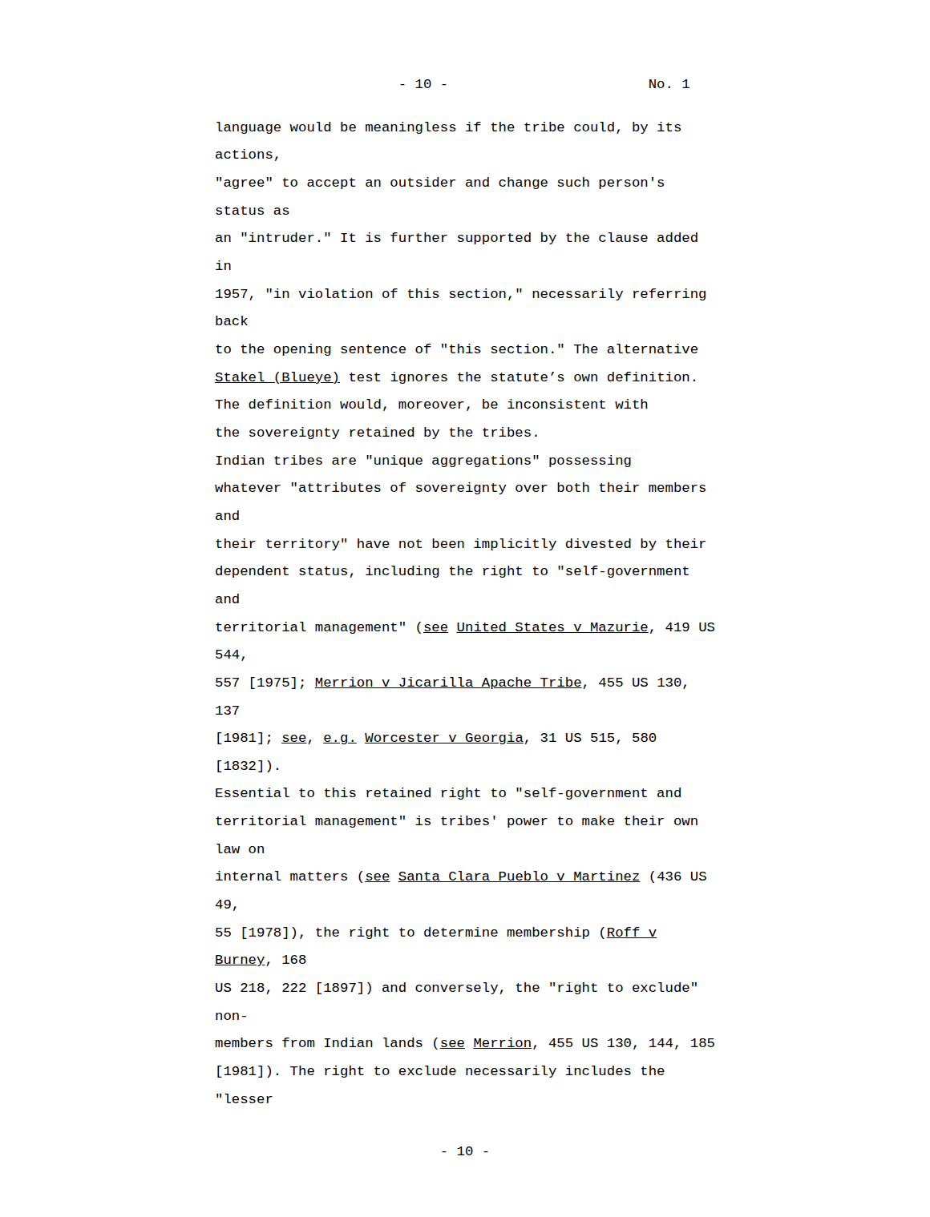- 10 - No. 1
language would be meaningless if the tribe could, by its actions,
"agree" to accept an outsider and change such person's status as
an "intruder." It is further supported by the clause added in
1957, "in violation of this section," necessarily referring back
to the opening sentence of "this section." The alternative
Stakel (Blueye) test ignores the statute’s own definition.
The definition would, moreover, be inconsistent with
the sovereignty retained by the tribes.
Indian tribes are "unique aggregations" possessing
whatever "attributes of sovereignty over both their members and
their territory" have not been implicitly divested by their
dependent status, including the right to "self-government and
territorial management" (see United States v Mazurie, 419 US 544,
557 [1975]; Merrion v Jicarilla Apache Tribe, 455 US 130, 137
[1981]; see, e.g. Worcester v Georgia, 31 US 515, 580 [1832]).
Essential to this retained right to "self-government and
territorial management" is tribes' power to make their own law on
internal matters (see Santa Clara Pueblo v Martinez (436 US 49,
55 [1978]), the right to determine membership (Roff v Burney, 168
US 218, 222 [1897]) and conversely, the "right to exclude" non-
members from Indian lands (see Merrion, 455 US 130, 144, 185
[1981]). The right to exclude necessarily includes the "lesser
- 10 -